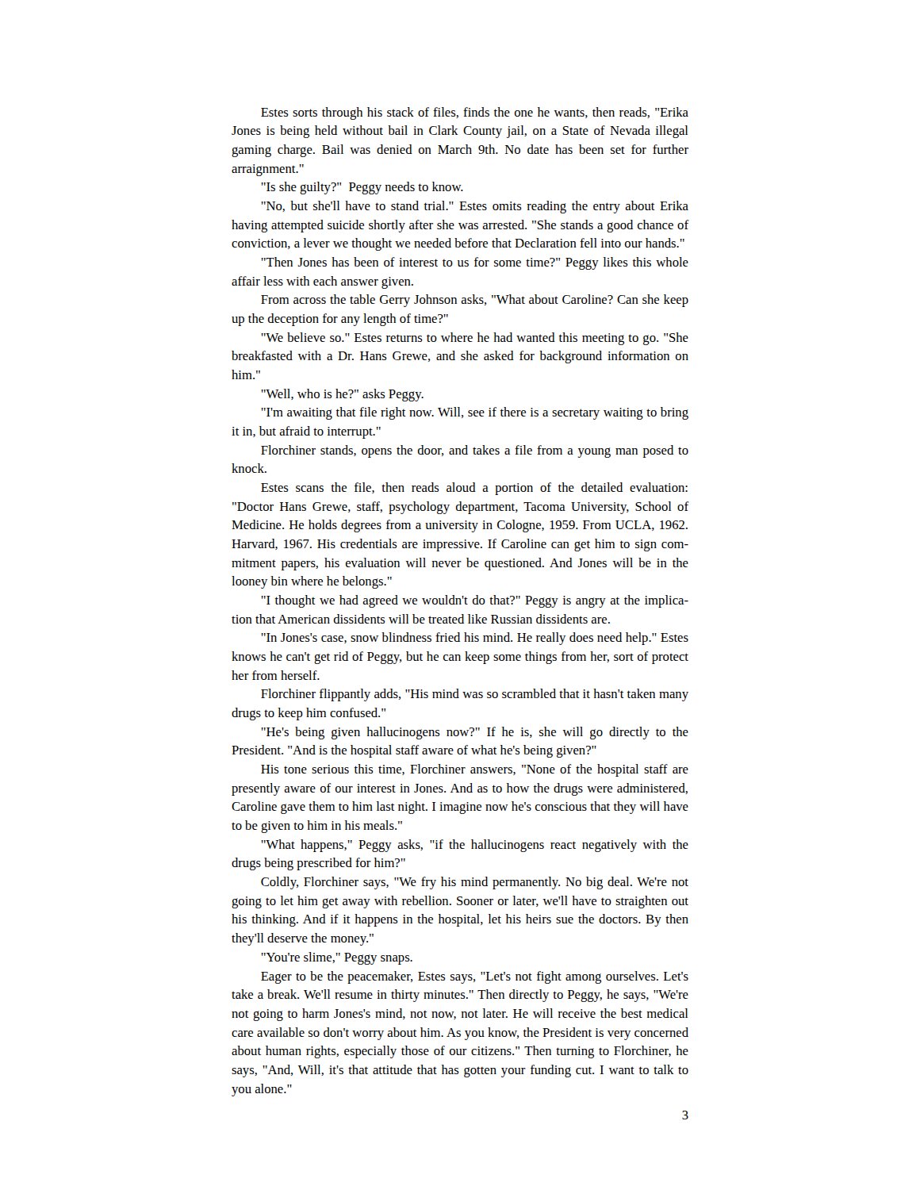Estes sorts through his stack of files, finds the one he wants, then reads, "Erika Jones is being held without bail in Clark County jail, on a State of Nevada illegal gaming charge. Bail was denied on March 9th. No date has been set for further arraignment."
"Is she guilty?" Peggy needs to know.
"No, but she'll have to stand trial." Estes omits reading the entry about Erika having attempted suicide shortly after she was arrested. "She stands a good chance of conviction, a lever we thought we needed before that Declaration fell into our hands."
"Then Jones has been of interest to us for some time?" Peggy likes this whole affair less with each answer given.
From across the table Gerry Johnson asks, "What about Caroline? Can she keep up the deception for any length of time?"
"We believe so." Estes returns to where he had wanted this meeting to go. "She breakfasted with a Dr. Hans Grewe, and she asked for background information on him."
"Well, who is he?" asks Peggy.
"I'm awaiting that file right now. Will, see if there is a secretary waiting to bring it in, but afraid to interrupt."
Florchiner stands, opens the door, and takes a file from a young man posed to knock.
Estes scans the file, then reads aloud a portion of the detailed evaluation: "Doctor Hans Grewe, staff, psychology department, Tacoma University, School of Medicine. He holds degrees from a university in Cologne, 1959. From UCLA, 1962. Harvard, 1967. His credentials are impressive. If Caroline can get him to sign commitment papers, his evaluation will never be questioned. And Jones will be in the looney bin where he belongs."
"I thought we had agreed we wouldn't do that?" Peggy is angry at the implication that American dissidents will be treated like Russian dissidents are.
"In Jones's case, snow blindness fried his mind. He really does need help." Estes knows he can't get rid of Peggy, but he can keep some things from her, sort of protect her from herself.
Florchiner flippantly adds, "His mind was so scrambled that it hasn't taken many drugs to keep him confused."
"He's being given hallucinogens now?" If he is, she will go directly to the President. "And is the hospital staff aware of what he's being given?"
His tone serious this time, Florchiner answers, "None of the hospital staff are presently aware of our interest in Jones. And as to how the drugs were administered, Caroline gave them to him last night. I imagine now he's conscious that they will have to be given to him in his meals."
"What happens," Peggy asks, "if the hallucinogens react negatively with the drugs being prescribed for him?"
Coldly, Florchiner says, "We fry his mind permanently. No big deal. We're not going to let him get away with rebellion. Sooner or later, we'll have to straighten out his thinking. And if it happens in the hospital, let his heirs sue the doctors. By then they'll deserve the money."
"You're slime," Peggy snaps.
Eager to be the peacemaker, Estes says, "Let's not fight among ourselves. Let's take a break. We'll resume in thirty minutes." Then directly to Peggy, he says, "We're not going to harm Jones's mind, not now, not later. He will receive the best medical care available so don't worry about him. As you know, the President is very concerned about human rights, especially those of our citizens." Then turning to Florchiner, he says, "And, Will, it's that attitude that has gotten your funding cut. I want to talk to you alone."
3